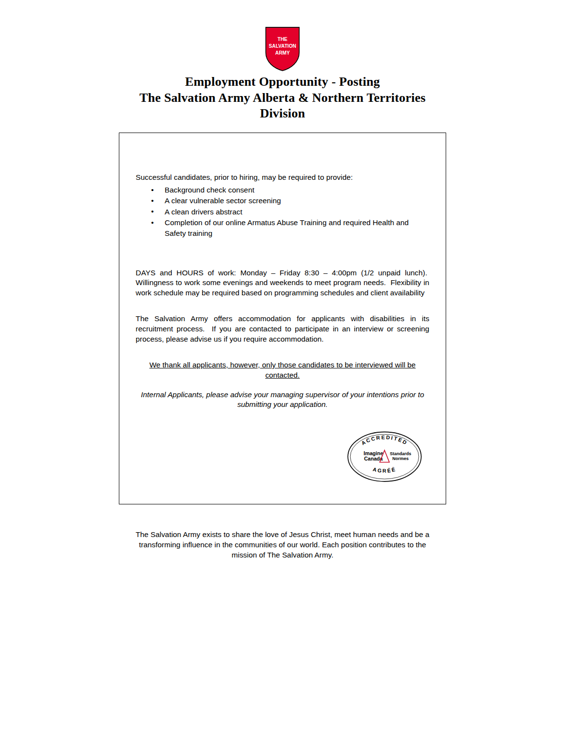THE SALVATION ARMY
Employment Opportunity - Posting The Salvation Army Alberta & Northern Territories Division
Successful candidates, prior to hiring, may be required to provide:
Background check consent
A clear vulnerable sector screening
A clean drivers abstract
Completion of our online Armatus Abuse Training and required Health and Safety training
DAYS and HOURS of work: Monday – Friday 8:30 – 4:00pm (1/2 unpaid lunch). Willingness to work some evenings and weekends to meet program needs. Flexibility in work schedule may be required based on programming schedules and client availability
The Salvation Army offers accommodation for applicants with disabilities in its recruitment process. If you are contacted to participate in an interview or screening process, please advise us if you require accommodation.
We thank all applicants, however, only those candidates to be interviewed will be contacted.
Internal Applicants, please advise your managing supervisor of your intentions prior to submitting your application.
ACCREDITED AGRÉÉ Imagine Canada Standards Normes
The Salvation Army exists to share the love of Jesus Christ, meet human needs and be a transforming influence in the communities of our world. Each position contributes to the mission of The Salvation Army.